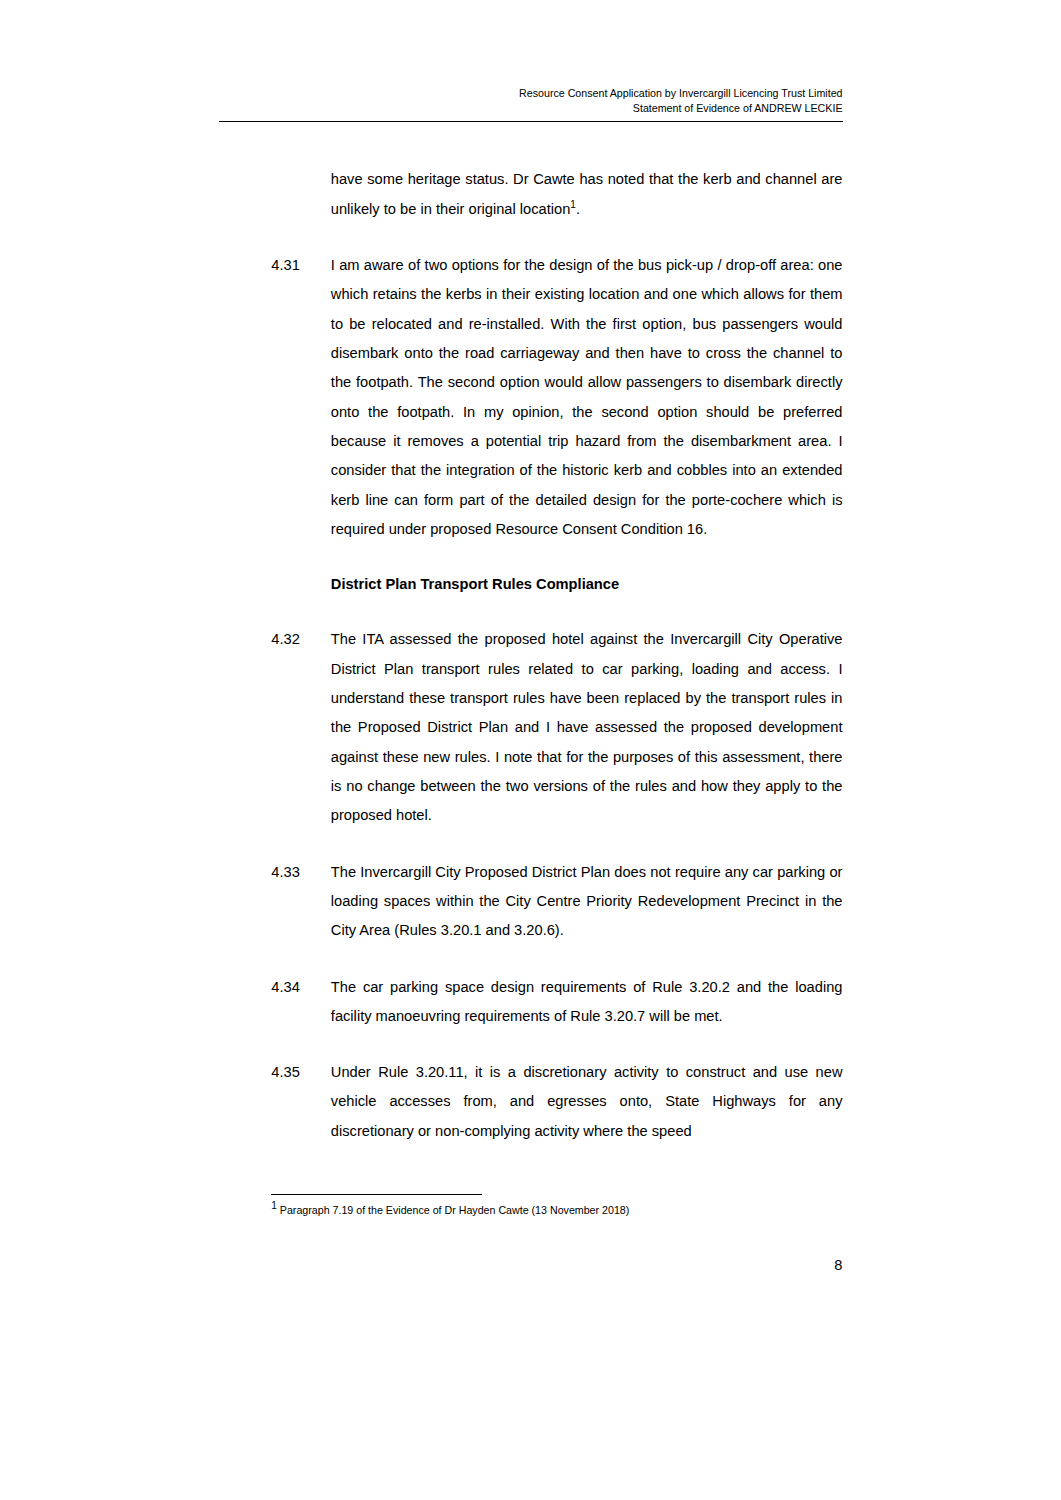Resource Consent Application by Invercargill Licencing Trust Limited
Statement of Evidence of ANDREW LECKIE
have some heritage status. Dr Cawte has noted that the kerb and channel are unlikely to be in their original location1.
4.31
I am aware of two options for the design of the bus pick-up / drop-off area: one which retains the kerbs in their existing location and one which allows for them to be relocated and re-installed. With the first option, bus passengers would disembark onto the road carriageway and then have to cross the channel to the footpath. The second option would allow passengers to disembark directly onto the footpath. In my opinion, the second option should be preferred because it removes a potential trip hazard from the disembarkment area. I consider that the integration of the historic kerb and cobbles into an extended kerb line can form part of the detailed design for the porte-cochere which is required under proposed Resource Consent Condition 16.
District Plan Transport Rules Compliance
4.32
The ITA assessed the proposed hotel against the Invercargill City Operative District Plan transport rules related to car parking, loading and access. I understand these transport rules have been replaced by the transport rules in the Proposed District Plan and I have assessed the proposed development against these new rules. I note that for the purposes of this assessment, there is no change between the two versions of the rules and how they apply to the proposed hotel.
4.33
The Invercargill City Proposed District Plan does not require any car parking or loading spaces within the City Centre Priority Redevelopment Precinct in the City Area (Rules 3.20.1 and 3.20.6).
4.34
The car parking space design requirements of Rule 3.20.2 and the loading facility manoeuvring requirements of Rule 3.20.7 will be met.
4.35
Under Rule 3.20.11, it is a discretionary activity to construct and use new vehicle accesses from, and egresses onto, State Highways for any discretionary or non-complying activity where the speed
1 Paragraph 7.19 of the Evidence of Dr Hayden Cawte (13 November 2018)
8